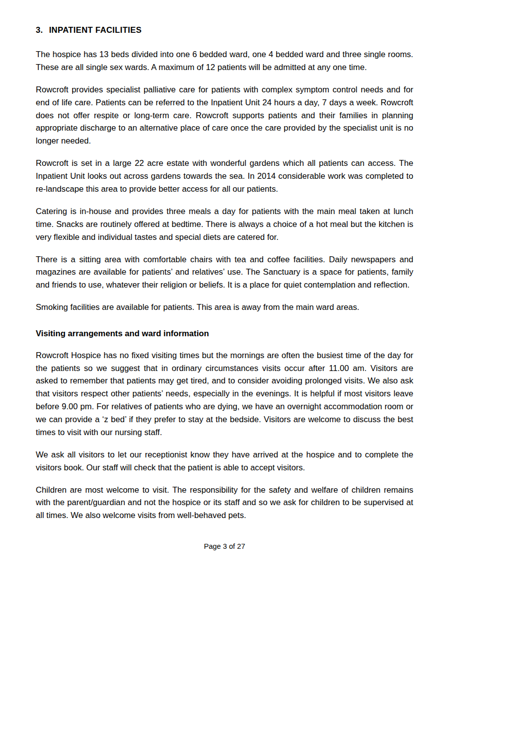3. INPATIENT FACILITIES
The hospice has 13 beds divided into one 6 bedded ward, one 4 bedded ward and three single rooms. These are all single sex wards. A maximum of 12 patients will be admitted at any one time.
Rowcroft provides specialist palliative care for patients with complex symptom control needs and for end of life care. Patients can be referred to the Inpatient Unit 24 hours a day, 7 days a week. Rowcroft does not offer respite or long-term care. Rowcroft supports patients and their families in planning appropriate discharge to an alternative place of care once the care provided by the specialist unit is no longer needed.
Rowcroft is set in a large 22 acre estate with wonderful gardens which all patients can access. The Inpatient Unit looks out across gardens towards the sea. In 2014 considerable work was completed to re-landscape this area to provide better access for all our patients.
Catering is in-house and provides three meals a day for patients with the main meal taken at lunch time. Snacks are routinely offered at bedtime. There is always a choice of a hot meal but the kitchen is very flexible and individual tastes and special diets are catered for.
There is a sitting area with comfortable chairs with tea and coffee facilities. Daily newspapers and magazines are available for patients’ and relatives’ use. The Sanctuary is a space for patients, family and friends to use, whatever their religion or beliefs. It is a place for quiet contemplation and reflection.
Smoking facilities are available for patients. This area is away from the main ward areas.
Visiting arrangements and ward information
Rowcroft Hospice has no fixed visiting times but the mornings are often the busiest time of the day for the patients so we suggest that in ordinary circumstances visits occur after 11.00 am. Visitors are asked to remember that patients may get tired, and to consider avoiding prolonged visits. We also ask that visitors respect other patients’ needs, especially in the evenings. It is helpful if most visitors leave before 9.00 pm. For relatives of patients who are dying, we have an overnight accommodation room or we can provide a ‘z bed’ if they prefer to stay at the bedside. Visitors are welcome to discuss the best times to visit with our nursing staff.
We ask all visitors to let our receptionist know they have arrived at the hospice and to complete the visitors book. Our staff will check that the patient is able to accept visitors.
Children are most welcome to visit. The responsibility for the safety and welfare of children remains with the parent/guardian and not the hospice or its staff and so we ask for children to be supervised at all times. We also welcome visits from well-behaved pets.
Page 3 of 27